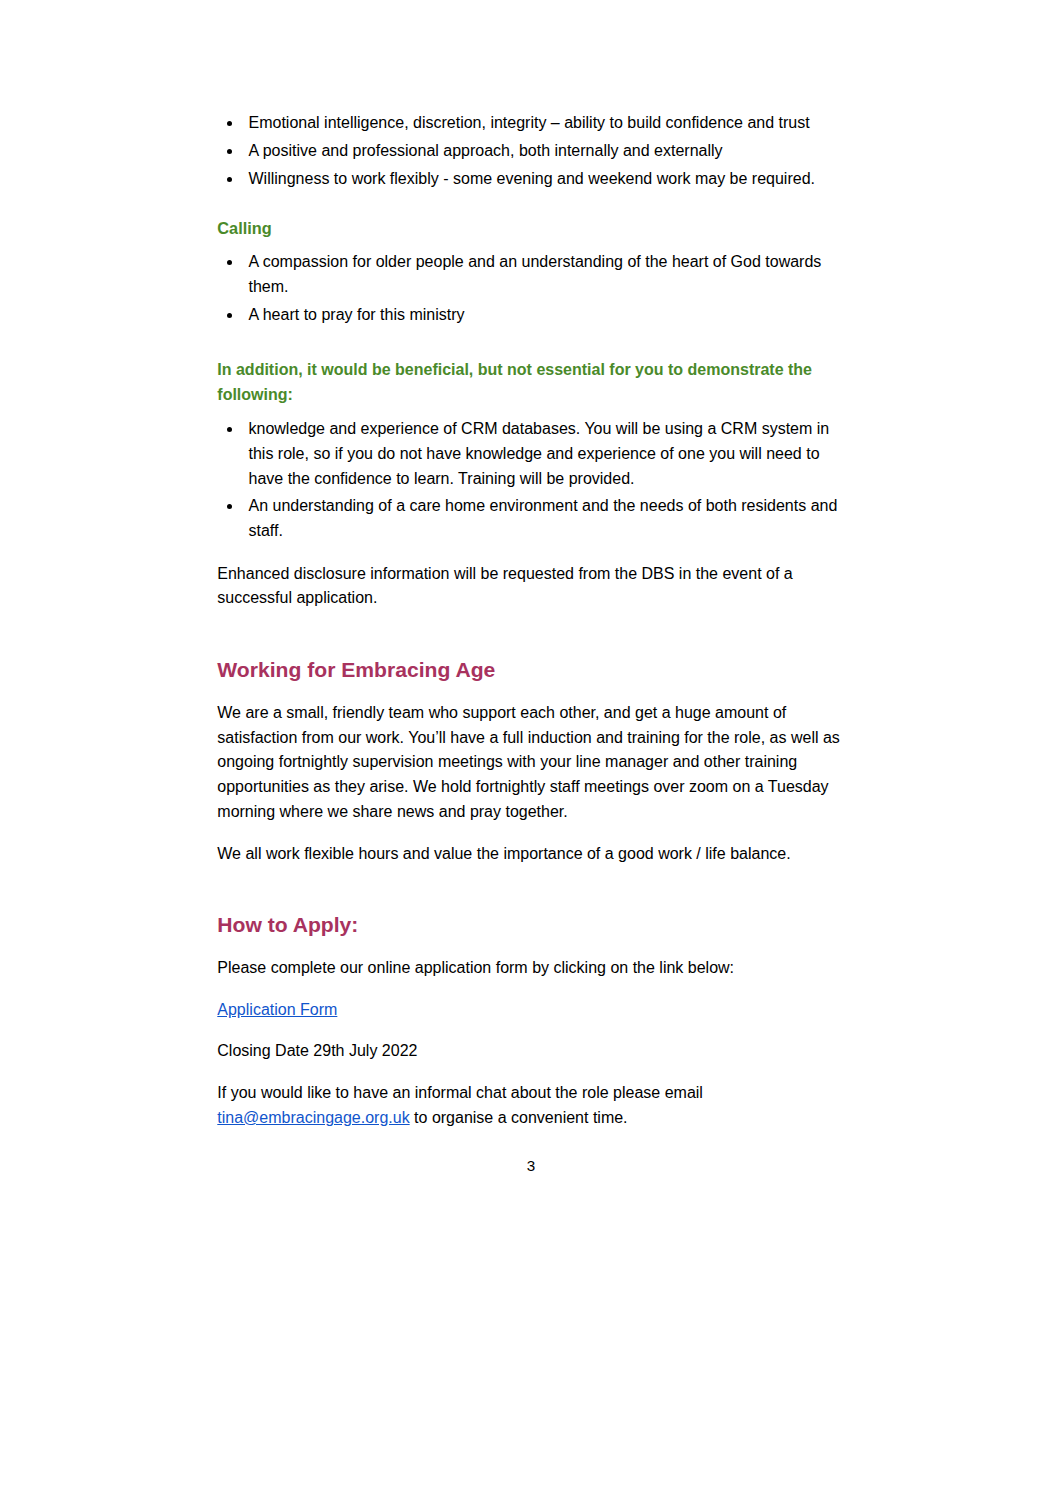Emotional intelligence, discretion, integrity – ability to build confidence and trust
A positive and professional approach, both internally and externally
Willingness to work flexibly - some evening and weekend work may be required.
Calling
A compassion for older people and an understanding of the heart of God towards them.
A heart to pray for this ministry
In addition, it would be beneficial, but not essential for you to demonstrate the following:
knowledge and experience of CRM databases. You will be using a CRM system in this role, so if you do not have knowledge and experience of one you will need to have the confidence to learn. Training will be provided.
An understanding of a care home environment and the needs of both residents and staff.
Enhanced disclosure information will be requested from the DBS in the event of a successful application.
Working for Embracing Age
We are a small, friendly team who support each other, and get a huge amount of satisfaction from our work. You’ll have a full induction and training for the role, as well as ongoing fortnightly supervision meetings with your line manager and other training opportunities as they arise. We hold fortnightly staff meetings over zoom on a Tuesday morning where we share news and pray together.
We all work flexible hours and value the importance of a good work / life balance.
How to Apply:
Please complete our online application form by clicking on the link below:
Application Form
Closing Date 29th July 2022
If you would like to have an informal chat about the role please email tina@embracingage.org.uk to organise a convenient time.
3